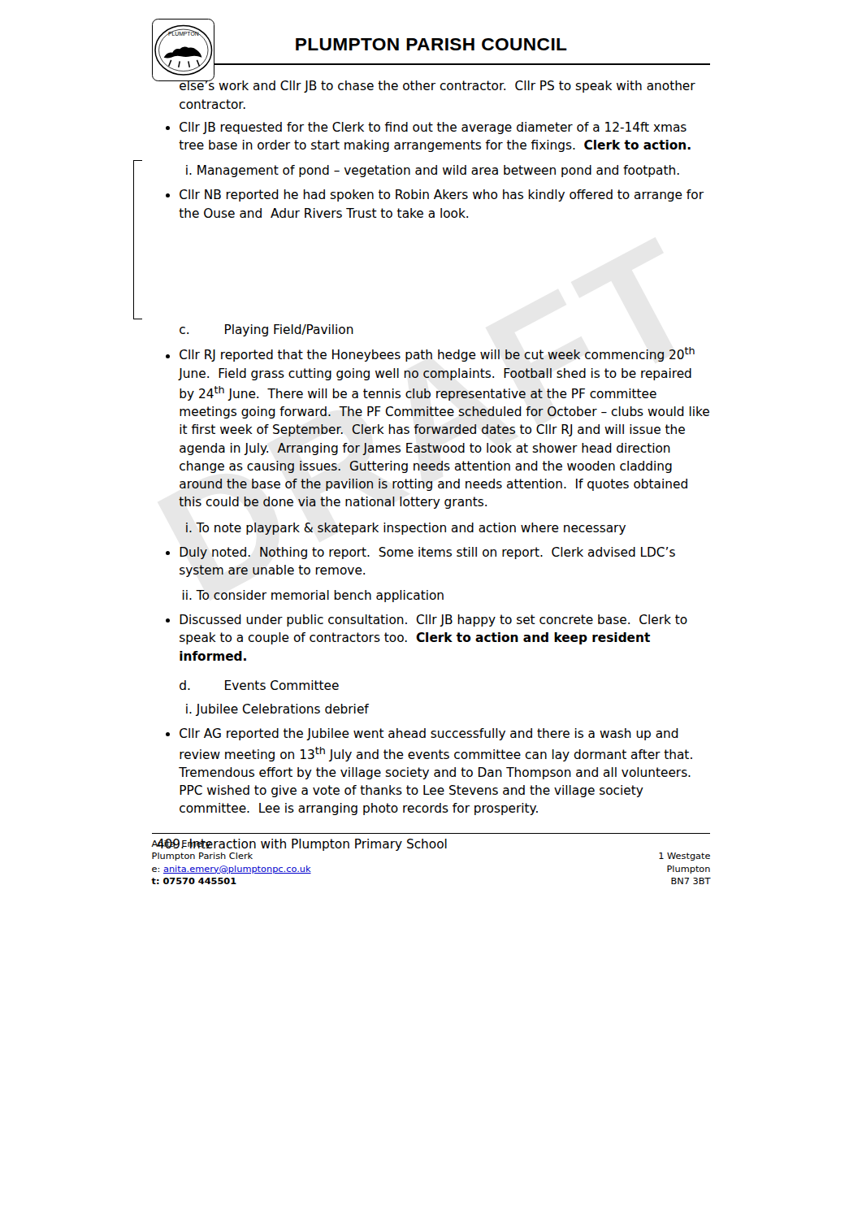DRAFT
PLUMPTON
PLUMPTON PARISH COUNCIL
else’s work and Cllr JB to chase the other contractor. Cllr PS to speak with another contractor.
Cllr JB requested for the Clerk to find out the average diameter of a 12-14ft xmas tree base in order to start making arrangements for the fixings. Clerk to action.
Management of pond – vegetation and wild area between pond and footpath.
Cllr NB reported he had spoken to Robin Akers who has kindly offered to arrange for the Ouse and Adur Rivers Trust to take a look.
c.
Playing Field/Pavilion
Cllr RJ reported that the Honeybees path hedge will be cut week commencing 20th June. Field grass cutting going well no complaints. Football shed is to be repaired by 24th June. There will be a tennis club representative at the PF committee meetings going forward. The PF Committee scheduled for October – clubs would like it first week of September. Clerk has forwarded dates to Cllr RJ and will issue the agenda in July. Arranging for James Eastwood to look at shower head direction change as causing issues. Guttering needs attention and the wooden cladding around the base of the pavilion is rotting and needs attention. If quotes obtained this could be done via the national lottery grants.
To note playpark & skatepark inspection and action where necessary
Duly noted. Nothing to report. Some items still on report. Clerk advised LDC’s system are unable to remove.
To consider memorial bench application
Discussed under public consultation. Cllr JB happy to set concrete base. Clerk to speak to a couple of contractors too. Clerk to action and keep resident informed.
d.
Events Committee
Jubilee Celebrations debrief
Cllr AG reported the Jubilee went ahead successfully and there is a wash up and review meeting on 13th July and the events committee can lay dormant after that. Tremendous effort by the village society and to Dan Thompson and all volunteers. PPC wished to give a vote of thanks to Lee Stevens and the village society committee. Lee is arranging photo records for prosperity.
409.
Interaction with Plumpton Primary School
| Anita Emery | |
| Plumpton Parish Clerk | 1 Westgate |
| e: anita.emery@plumptonpc.co.uk | Plumpton |
| t: 07570 445501 | BN7 3BT |